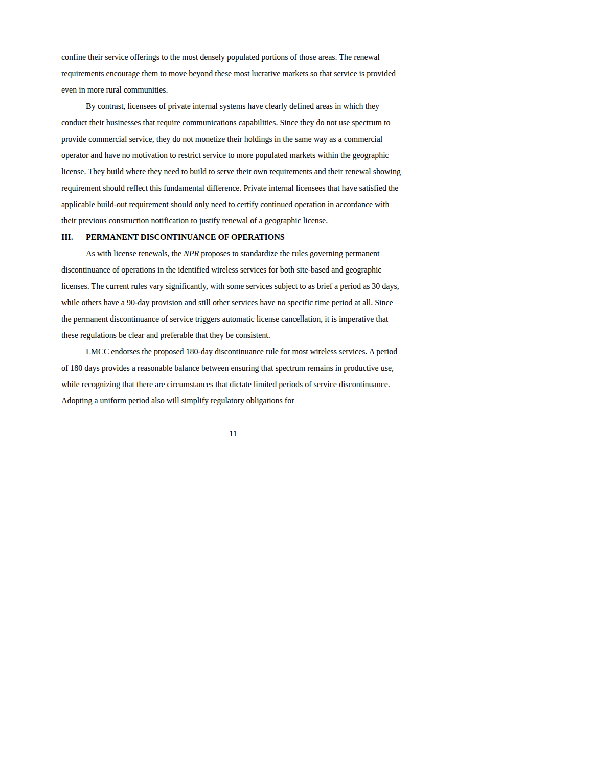confine their service offerings to the most densely populated portions of those areas. The renewal requirements encourage them to move beyond these most lucrative markets so that service is provided even in more rural communities.
By contrast, licensees of private internal systems have clearly defined areas in which they conduct their businesses that require communications capabilities. Since they do not use spectrum to provide commercial service, they do not monetize their holdings in the same way as a commercial operator and have no motivation to restrict service to more populated markets within the geographic license. They build where they need to build to serve their own requirements and their renewal showing requirement should reflect this fundamental difference. Private internal licensees that have satisfied the applicable build-out requirement should only need to certify continued operation in accordance with their previous construction notification to justify renewal of a geographic license.
III. Permanent Discontinuance of Operations
As with license renewals, the NPR proposes to standardize the rules governing permanent discontinuance of operations in the identified wireless services for both site-based and geographic licenses. The current rules vary significantly, with some services subject to as brief a period as 30 days, while others have a 90-day provision and still other services have no specific time period at all. Since the permanent discontinuance of service triggers automatic license cancellation, it is imperative that these regulations be clear and preferable that they be consistent.
LMCC endorses the proposed 180-day discontinuance rule for most wireless services. A period of 180 days provides a reasonable balance between ensuring that spectrum remains in productive use, while recognizing that there are circumstances that dictate limited periods of service discontinuance. Adopting a uniform period also will simplify regulatory obligations for
11